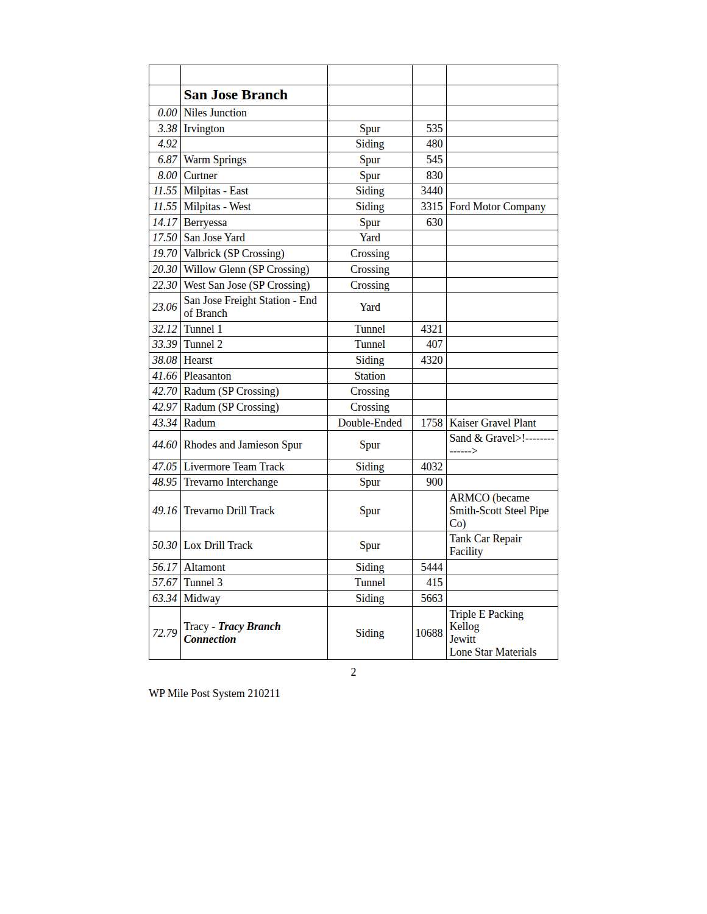| | San Jose Branch | | | |
| 0.00 | Niles Junction | | | |
| 3.38 | Irvington | Spur | 535 | |
| 4.92 | | Siding | 480 | |
| 6.87 | Warm Springs | Spur | 545 | |
| 8.00 | Curtner | Spur | 830 | |
| 11.55 | Milpitas - East | Siding | 3440 | |
| 11.55 | Milpitas - West | Siding | 3315 | Ford Motor Company |
| 14.17 | Berryessa | Spur | 630 | |
| 17.50 | San Jose Yard | Yard | | |
| 19.70 | Valbrick (SP Crossing) | Crossing | | |
| 20.30 | Willow Glenn (SP Crossing) | Crossing | | |
| 22.30 | West San Jose (SP Crossing) | Crossing | | |
| 23.06 | San Jose Freight Station - End of Branch | Yard | | |
| 32.12 | Tunnel 1 | Tunnel | 4321 | |
| 33.39 | Tunnel 2 | Tunnel | 407 | |
| 38.08 | Hearst | Siding | 4320 | |
| 41.66 | Pleasanton | Station | | |
| 42.70 | Radum (SP Crossing) | Crossing | | |
| 42.97 | Radum (SP Crossing) | Crossing | | |
| 43.34 | Radum | Double-Ended | 1758 | Kaiser Gravel Plant |
| 44.60 | Rhodes and Jamieson Spur | Spur | | Sand & Gravel>!--------------> |
| 47.05 | Livermore Team Track | Siding | 4032 | |
| 48.95 | Trevarno Interchange | Spur | 900 | |
| 49.16 | Trevarno Drill Track | Spur | | ARMCO (became Smith-Scott Steel Pipe Co) |
| 50.30 | Lox Drill Track | Spur | | Tank Car Repair Facility |
| 56.17 | Altamont | Siding | 5444 | |
| 57.67 | Tunnel 3 | Tunnel | 415 | |
| 63.34 | Midway | Siding | 5663 | |
| 72.79 | Tracy - Tracy Branch Connection | Siding | 10688 | Triple E Packing Kellog Jewitt Lone Star Materials |
2
WP Mile Post System 210211